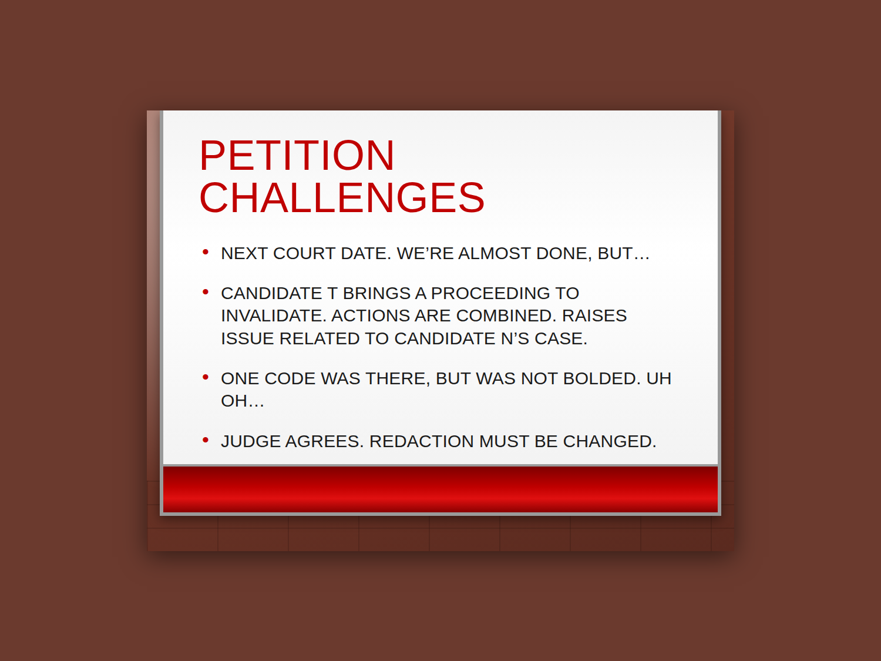Petition Challenges
Next court date. We’re almost done, but…
Candidate T brings a proceeding to invalidate. Actions are combined. Raises issue related to Candidate N’s case.
One code was there, but was not bolded. Uh oh…
Judge agrees. Redaction must be changed.
What does this mean for us? 2nd pass through on the same petitions!